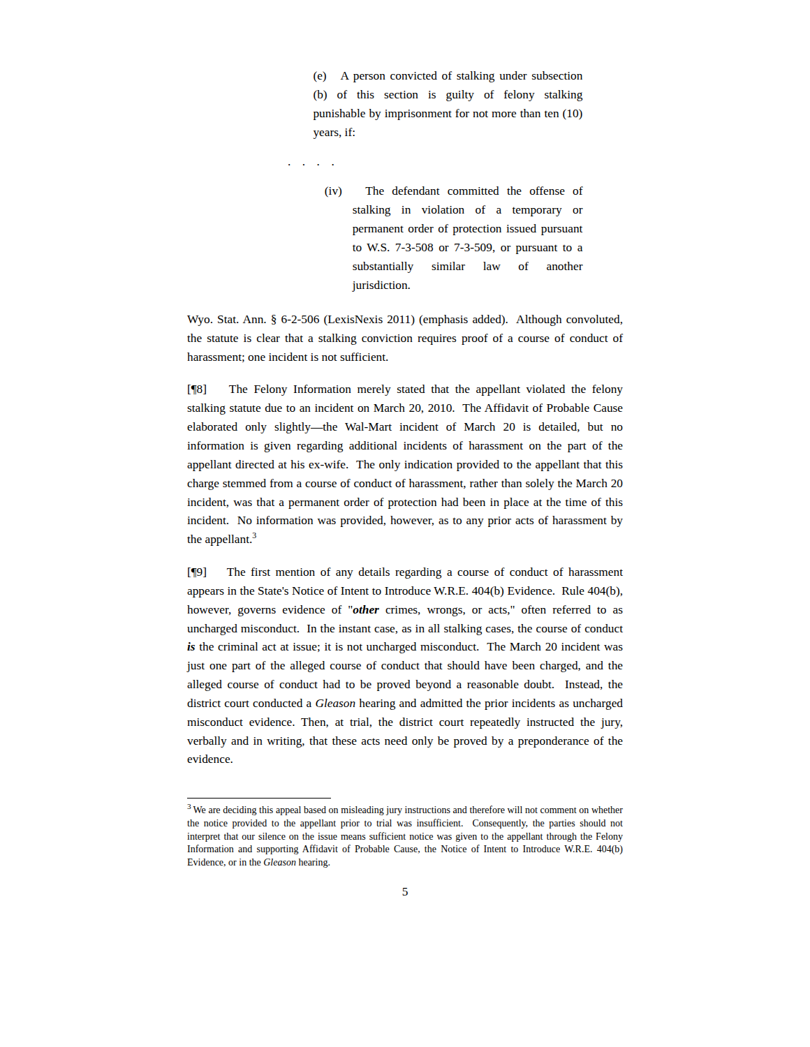(e) A person convicted of stalking under subsection (b) of this section is guilty of felony stalking punishable by imprisonment for not more than ten (10) years, if:
. . . .
(iv) The defendant committed the offense of stalking in violation of a temporary or permanent order of protection issued pursuant to W.S. 7-3-508 or 7-3-509, or pursuant to a substantially similar law of another jurisdiction.
Wyo. Stat. Ann. § 6-2-506 (LexisNexis 2011) (emphasis added). Although convoluted, the statute is clear that a stalking conviction requires proof of a course of conduct of harassment; one incident is not sufficient.
[¶8] The Felony Information merely stated that the appellant violated the felony stalking statute due to an incident on March 20, 2010. The Affidavit of Probable Cause elaborated only slightly—the Wal-Mart incident of March 20 is detailed, but no information is given regarding additional incidents of harassment on the part of the appellant directed at his ex-wife. The only indication provided to the appellant that this charge stemmed from a course of conduct of harassment, rather than solely the March 20 incident, was that a permanent order of protection had been in place at the time of this incident. No information was provided, however, as to any prior acts of harassment by the appellant.3
[¶9] The first mention of any details regarding a course of conduct of harassment appears in the State's Notice of Intent to Introduce W.R.E. 404(b) Evidence. Rule 404(b), however, governs evidence of "other crimes, wrongs, or acts," often referred to as uncharged misconduct. In the instant case, as in all stalking cases, the course of conduct is the criminal act at issue; it is not uncharged misconduct. The March 20 incident was just one part of the alleged course of conduct that should have been charged, and the alleged course of conduct had to be proved beyond a reasonable doubt. Instead, the district court conducted a Gleason hearing and admitted the prior incidents as uncharged misconduct evidence. Then, at trial, the district court repeatedly instructed the jury, verbally and in writing, that these acts need only be proved by a preponderance of the evidence.
3We are deciding this appeal based on misleading jury instructions and therefore will not comment on whether the notice provided to the appellant prior to trial was insufficient. Consequently, the parties should not interpret that our silence on the issue means sufficient notice was given to the appellant through the Felony Information and supporting Affidavit of Probable Cause, the Notice of Intent to Introduce W.R.E. 404(b) Evidence, or in the Gleason hearing.
5